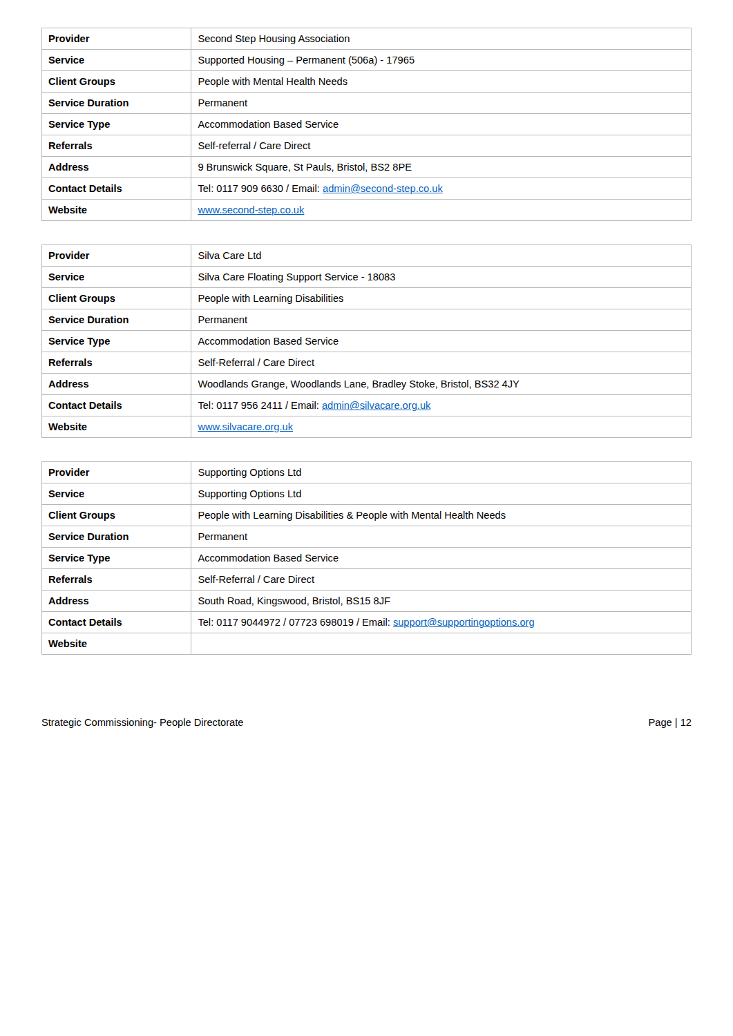| Provider | Second Step Housing Association |
| Service | Supported Housing – Permanent (506a) - 17965 |
| Client Groups | People with Mental Health Needs |
| Service Duration | Permanent |
| Service Type | Accommodation Based Service |
| Referrals | Self-referral / Care Direct |
| Address | 9 Brunswick Square, St Pauls, Bristol, BS2 8PE |
| Contact Details | Tel: 0117 909 6630 / Email: admin@second-step.co.uk |
| Website | www.second-step.co.uk |
| Provider | Silva Care Ltd |
| Service | Silva Care Floating Support Service - 18083 |
| Client Groups | People with Learning Disabilities |
| Service Duration | Permanent |
| Service Type | Accommodation Based Service |
| Referrals | Self-Referral / Care Direct |
| Address | Woodlands Grange, Woodlands Lane, Bradley Stoke, Bristol, BS32 4JY |
| Contact Details | Tel: 0117 956 2411 / Email: admin@silvacare.org.uk |
| Website | www.silvacare.org.uk |
| Provider | Supporting Options Ltd |
| Service | Supporting Options Ltd |
| Client Groups | People with Learning Disabilities & People with Mental Health Needs |
| Service Duration | Permanent |
| Service Type | Accommodation Based Service |
| Referrals | Self-Referral / Care Direct |
| Address | South Road, Kingswood, Bristol, BS15 8JF |
| Contact Details | Tel: 0117 9044972 / 07723 698019 / Email: support@supportingoptions.org |
| Website | |
Strategic Commissioning- People Directorate Page | 12